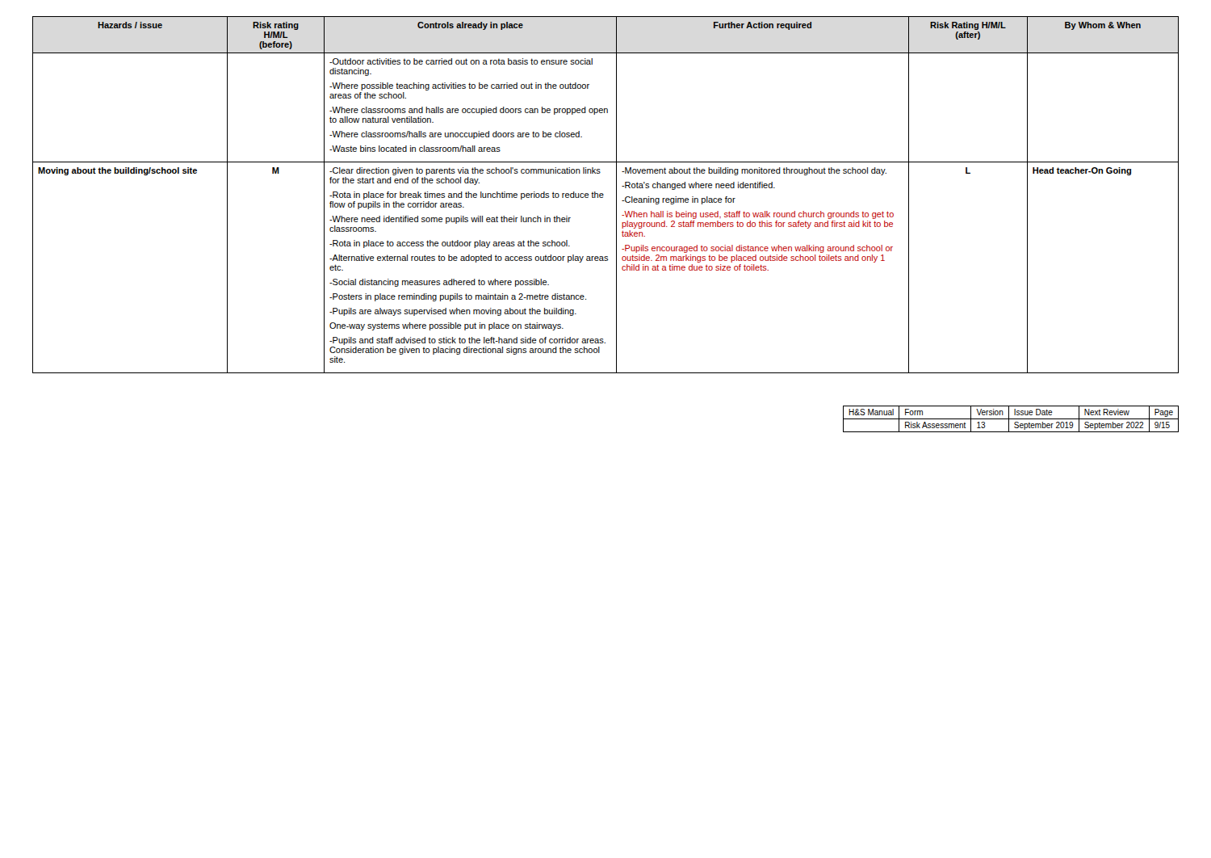| Hazards / issue | Risk rating H/M/L (before) | Controls already in place | Further Action required | Risk Rating H/M/L (after) | By Whom & When |
| --- | --- | --- | --- | --- | --- |
| | | -Outdoor activities to be carried out on a rota basis to ensure social distancing. -Where possible teaching activities to be carried out in the outdoor areas of the school. -Where classrooms and halls are occupied doors can be propped open to allow natural ventilation. -Where classrooms/halls are unoccupied doors are to be closed. -Waste bins located in classroom/hall areas | | | |
| Moving about the building/school site | M | -Clear direction given to parents via the school's communication links for the start and end of the school day. -Rota in place for break times and the lunchtime periods to reduce the flow of pupils in the corridor areas. -Where need identified some pupils will eat their lunch in their classrooms. -Rota in place to access the outdoor play areas at the school. -Alternative external routes to be adopted to access outdoor play areas etc. -Social distancing measures adhered to where possible. -Posters in place reminding pupils to maintain a 2-metre distance. -Pupils are always supervised when moving about the building. One-way systems where possible put in place on stairways. -Pupils and staff advised to stick to the left-hand side of corridor areas. Consideration be given to placing directional signs around the school site. | -Movement about the building monitored throughout the school day. -Rota's changed where need identified. -Cleaning regime in place for -When hall is being used, staff to walk round church grounds to get to playground. 2 staff members to do this for safety and first aid kit to be taken. -Pupils encouraged to social distance when walking around school or outside. 2m markings to be placed outside school toilets and only 1 child in at a time due to size of toilets. | L | Head teacher-On Going |
| H&S Manual | Form | Version | Issue Date | Next Review | Page |
| | Risk Assessment | 13 | September 2019 | September 2022 | 9/15 |